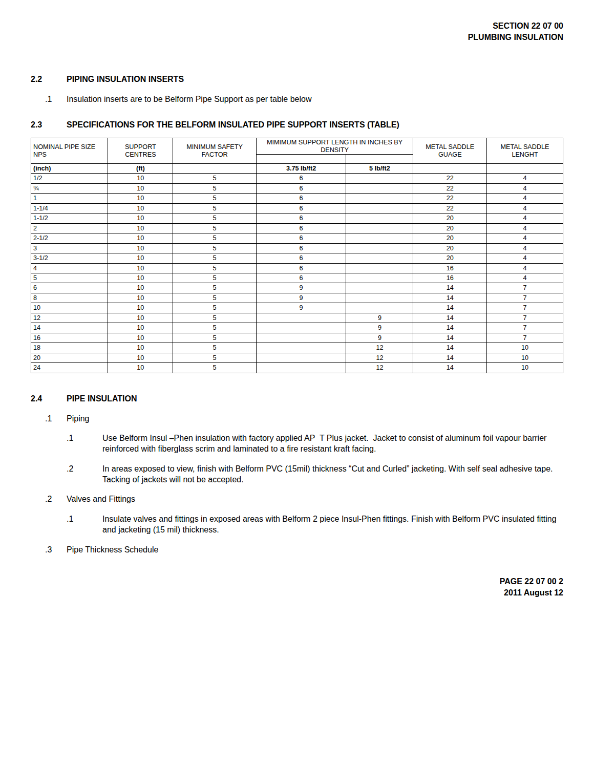SECTION 22 07 00
PLUMBING INSULATION
2.2 PIPING INSULATION INSERTS
.1 Insulation inserts are to be Belform Pipe Support as per table below
2.3 SPECIFICATIONS FOR THE BELFORM INSULATED PIPE SUPPORT INSERTS (TABLE)
| NOMINAL PIPE SIZE NPS | SUPPORT CENTRES | MINIMUM SAFETY FACTOR | MIMIMUM SUPPORT LENGTH IN INCHES BY DENSITY | METAL SADDLE GUAGE | METAL SADDLE LENGHT |
| --- | --- | --- | --- | --- | --- |
| (inch) | (ft) | | 3.75 lb/ft2 | 5 lb/ft2 | | |
| 1/2 | 10 | 5 | 6 | | 22 | 4 |
| ¾ | 10 | 5 | 6 | | 22 | 4 |
| 1 | 10 | 5 | 6 | | 22 | 4 |
| 1-1/4 | 10 | 5 | 6 | | 22 | 4 |
| 1-1/2 | 10 | 5 | 6 | | 20 | 4 |
| 2 | 10 | 5 | 6 | | 20 | 4 |
| 2-1/2 | 10 | 5 | 6 | | 20 | 4 |
| 3 | 10 | 5 | 6 | | 20 | 4 |
| 3-1/2 | 10 | 5 | 6 | | 20 | 4 |
| 4 | 10 | 5 | 6 | | 16 | 4 |
| 5 | 10 | 5 | 6 | | 16 | 4 |
| 6 | 10 | 5 | 9 | | 14 | 7 |
| 8 | 10 | 5 | 9 | | 14 | 7 |
| 10 | 10 | 5 | 9 | | 14 | 7 |
| 12 | 10 | 5 | | 9 | 14 | 7 |
| 14 | 10 | 5 | | 9 | 14 | 7 |
| 16 | 10 | 5 | | 9 | 14 | 7 |
| 18 | 10 | 5 | | 12 | 14 | 10 |
| 20 | 10 | 5 | | 12 | 14 | 10 |
| 24 | 10 | 5 | | 12 | 14 | 10 |
2.4 PIPE INSULATION
.1 Piping
.1 Use Belform Insul –Phen insulation with factory applied AP T Plus jacket. Jacket to consist of aluminum foil vapour barrier reinforced with fiberglass scrim and laminated to a fire resistant kraft facing.
.2 In areas exposed to view, finish with Belform PVC (15mil) thickness “Cut and Curled” jacketing. With self seal adhesive tape. Tacking of jackets will not be accepted.
.2 Valves and Fittings
.1 Insulate valves and fittings in exposed areas with Belform 2 piece Insul-Phen fittings. Finish with Belform PVC insulated fitting and jacketing (15 mil) thickness.
.3 Pipe Thickness Schedule
PAGE 22 07 00 2
2011 August 12